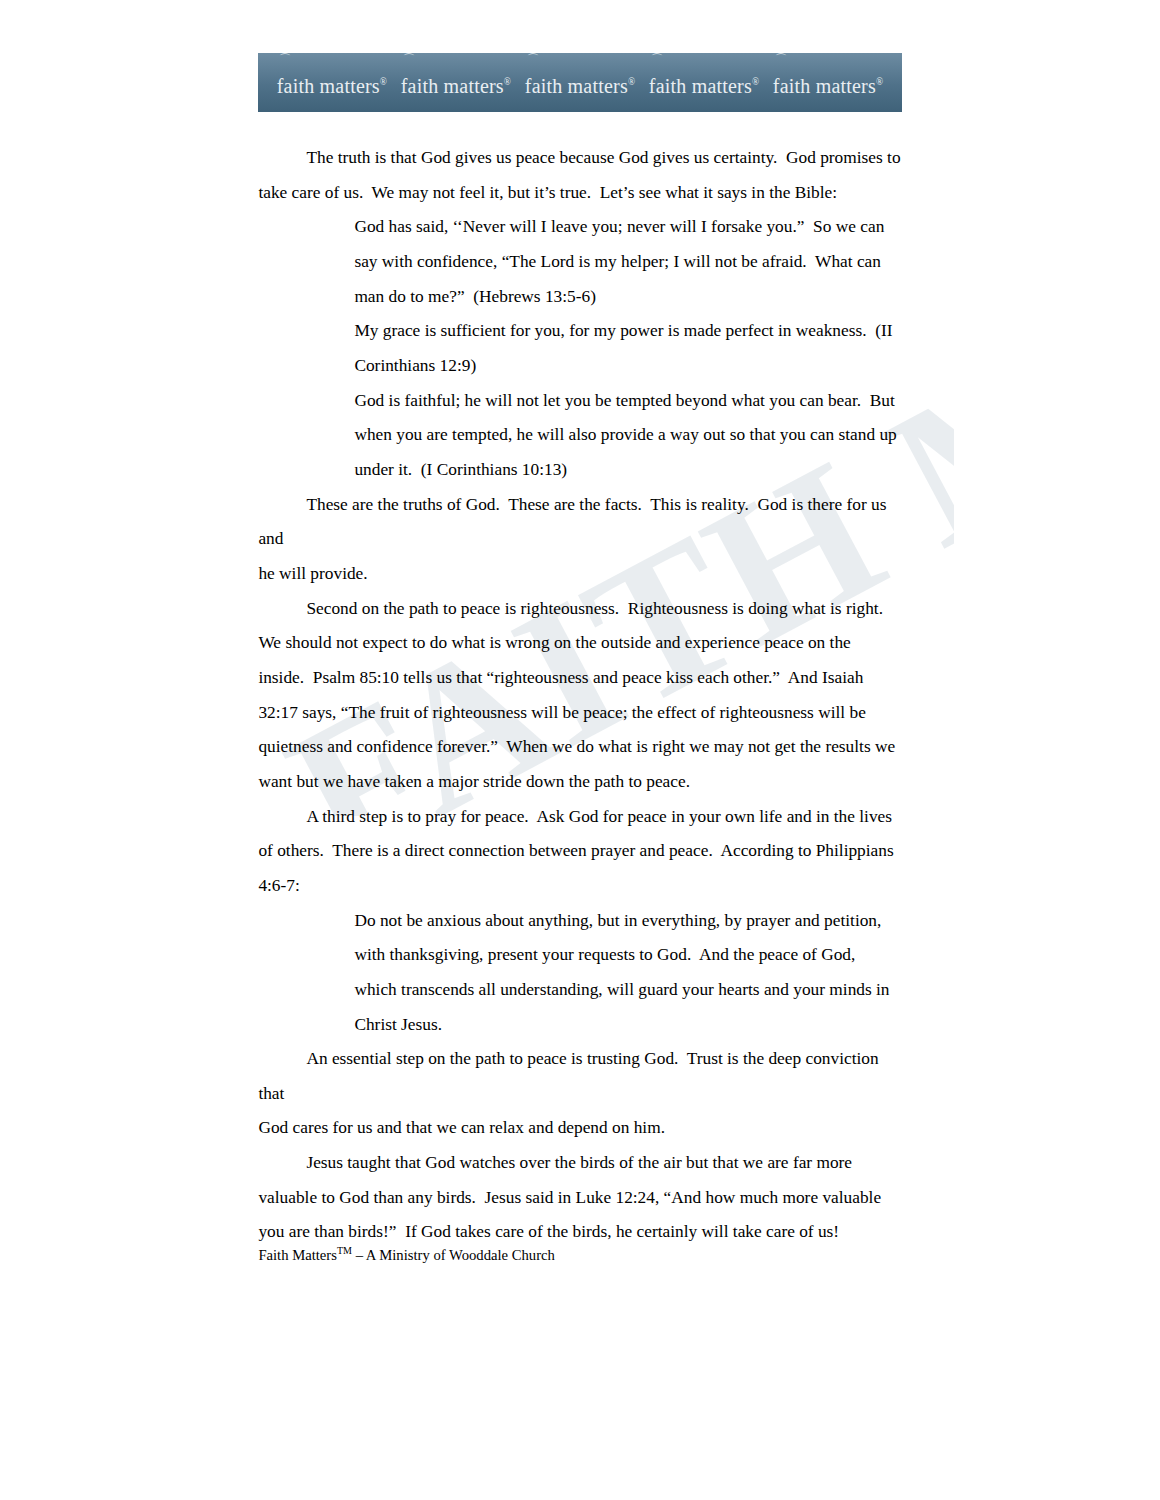⌒faith matters®
⌒faith matters®
⌒faith matters®
⌒faith matters®
⌒faith matters®
FAITH MATTERSTM
The truth is that God gives us peace because God gives us certainty. God promises to take care of us. We may not feel it, but it’s true. Let’s see what it says in the Bible:
God has said, ‘‘Never will I leave you; never will I forsake you.” So we can say with confidence, “The Lord is my helper; I will not be afraid. What can man do to me?” (Hebrews 13:5-6)
My grace is sufficient for you, for my power is made perfect in weakness. (II Corinthians 12:9)
God is faithful; he will not let you be tempted beyond what you can bear. But when you are tempted, he will also provide a way out so that you can stand up under it. (I Corinthians 10:13)
These are the truths of God. These are the facts. This is reality. God is there for us and he will provide.
Second on the path to peace is righteousness. Righteousness is doing what is right. We should not expect to do what is wrong on the outside and experience peace on the inside. Psalm 85:10 tells us that “righteousness and peace kiss each other.” And Isaiah 32:17 says, “The fruit of righteousness will be peace; the effect of righteousness will be quietness and confidence forever.” When we do what is right we may not get the results we want but we have taken a major stride down the path to peace.
A third step is to pray for peace. Ask God for peace in your own life and in the lives of others. There is a direct connection between prayer and peace. According to Philippians 4:6-7:
Do not be anxious about anything, but in everything, by prayer and petition, with thanksgiving, present your requests to God. And the peace of God, which transcends all understanding, will guard your hearts and your minds in Christ Jesus.
An essential step on the path to peace is trusting God. Trust is the deep conviction that God cares for us and that we can relax and depend on him.
Jesus taught that God watches over the birds of the air but that we are far more valuable to God than any birds. Jesus said in Luke 12:24, “And how much more valuable you are than birds!” If God takes care of the birds, he certainly will take care of us!
Faith MattersTM – A Ministry of Wooddale Church